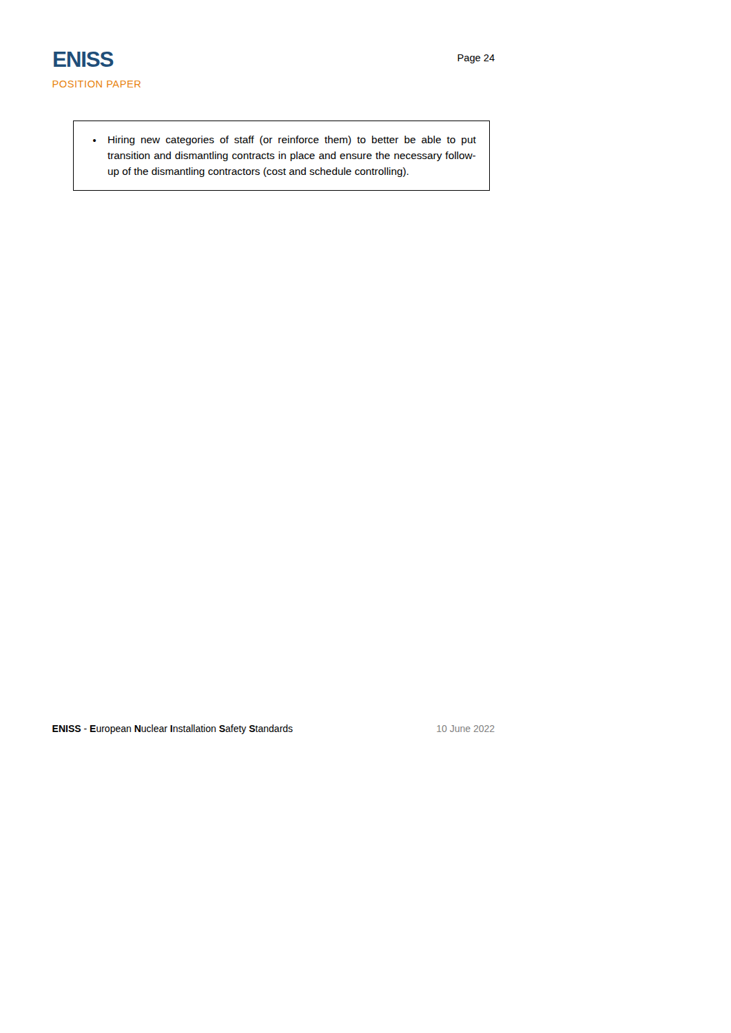ENISS
POSITION PAPER
Page 24
•
Hiring new categories of staff (or reinforce them) to better be able to put transition and dismantling contracts in place and ensure the necessary follow-up of the dismantling contractors (cost and schedule controlling).
ENISS - European Nuclear Installation Safety Standards
10 June 2022